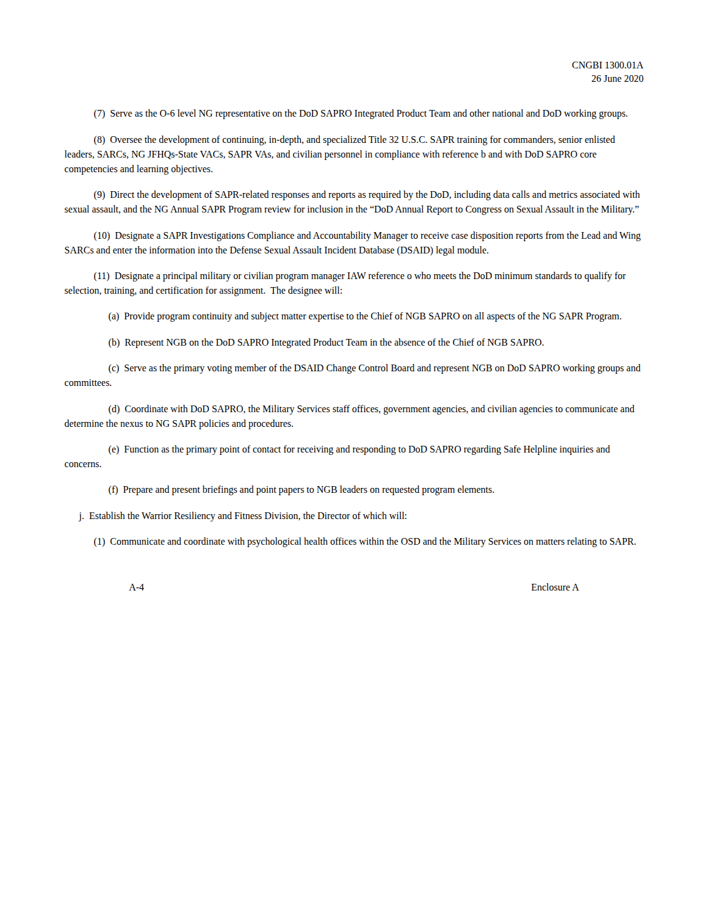CNGBI 1300.01A
26 June 2020
(7) Serve as the O-6 level NG representative on the DoD SAPRO Integrated Product Team and other national and DoD working groups.
(8) Oversee the development of continuing, in-depth, and specialized Title 32 U.S.C. SAPR training for commanders, senior enlisted leaders, SARCs, NG JFHQs-State VACs, SAPR VAs, and civilian personnel in compliance with reference b and with DoD SAPRO core competencies and learning objectives.
(9) Direct the development of SAPR-related responses and reports as required by the DoD, including data calls and metrics associated with sexual assault, and the NG Annual SAPR Program review for inclusion in the “DoD Annual Report to Congress on Sexual Assault in the Military.”
(10) Designate a SAPR Investigations Compliance and Accountability Manager to receive case disposition reports from the Lead and Wing SARCs and enter the information into the Defense Sexual Assault Incident Database (DSAID) legal module.
(11) Designate a principal military or civilian program manager IAW reference o who meets the DoD minimum standards to qualify for selection, training, and certification for assignment. The designee will:
(a) Provide program continuity and subject matter expertise to the Chief of NGB SAPRO on all aspects of the NG SAPR Program.
(b) Represent NGB on the DoD SAPRO Integrated Product Team in the absence of the Chief of NGB SAPRO.
(c) Serve as the primary voting member of the DSAID Change Control Board and represent NGB on DoD SAPRO working groups and committees.
(d) Coordinate with DoD SAPRO, the Military Services staff offices, government agencies, and civilian agencies to communicate and determine the nexus to NG SAPR policies and procedures.
(e) Function as the primary point of contact for receiving and responding to DoD SAPRO regarding Safe Helpline inquiries and concerns.
(f) Prepare and present briefings and point papers to NGB leaders on requested program elements.
j. Establish the Warrior Resiliency and Fitness Division, the Director of which will:
(1) Communicate and coordinate with psychological health offices within the OSD and the Military Services on matters relating to SAPR.
A-4 Enclosure A